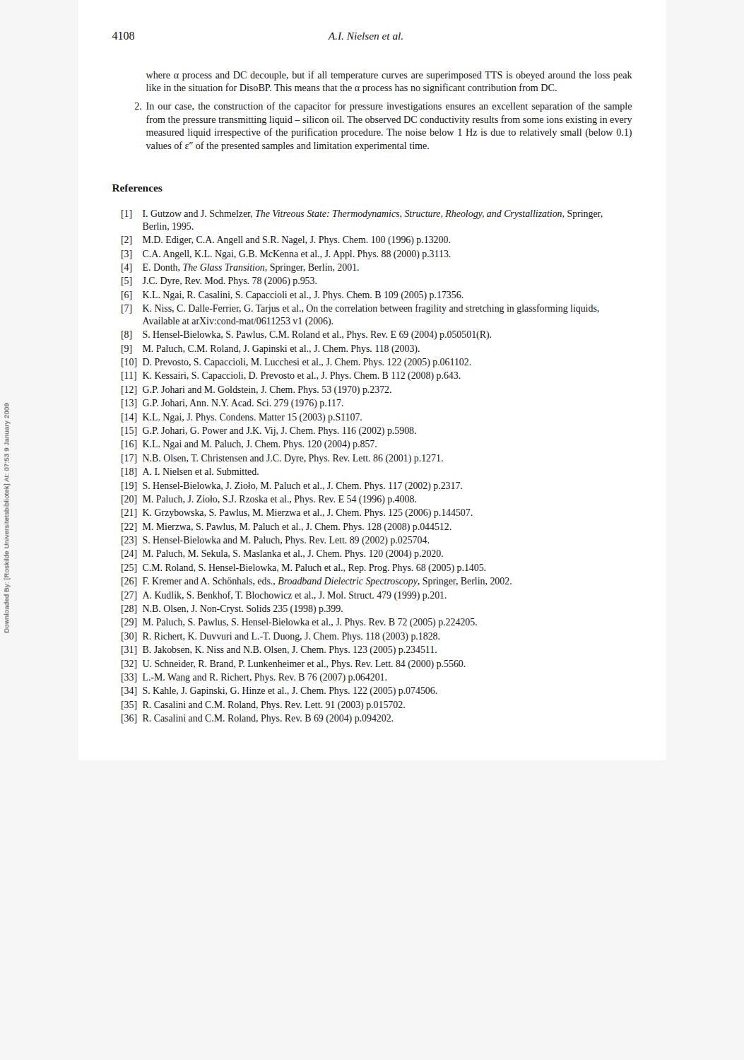Downloaded By: [Roskilde Universitetsbibliotek] At: 07:53 9 January 2009
4108
A.I. Nielsen et al.
where α process and DC decouple, but if all temperature curves are superimposed TTS is obeyed around the loss peak like in the situation for DisoBP. This means that the α process has no significant contribution from DC.
2. In our case, the construction of the capacitor for pressure investigations ensures an excellent separation of the sample from the pressure transmitting liquid – silicon oil. The observed DC conductivity results from some ions existing in every measured liquid irrespective of the purification procedure. The noise below 1 Hz is due to relatively small (below 0.1) values of ε″ of the presented samples and limitation experimental time.
References
I. Gutzow and J. Schmelzer, The Vitreous State: Thermodynamics, Structure, Rheology, and Crystallization, Springer, Berlin, 1995.
M.D. Ediger, C.A. Angell and S.R. Nagel, J. Phys. Chem. 100 (1996) p.13200.
C.A. Angell, K.L. Ngai, G.B. McKenna et al., J. Appl. Phys. 88 (2000) p.3113.
E. Donth, The Glass Transition, Springer, Berlin, 2001.
J.C. Dyre, Rev. Mod. Phys. 78 (2006) p.953.
K.L. Ngai, R. Casalini, S. Capaccioli et al., J. Phys. Chem. B 109 (2005) p.17356.
K. Niss, C. Dalle-Ferrier, G. Tarjus et al., On the correlation between fragility and stretching in glassforming liquids, Available at arXiv:cond-mat/0611253 v1 (2006).
S. Hensel-Bielowka, S. Pawlus, C.M. Roland et al., Phys. Rev. E 69 (2004) p.050501(R).
M. Paluch, C.M. Roland, J. Gapinski et al., J. Chem. Phys. 118 (2003).
D. Prevosto, S. Capaccioli, M. Lucchesi et al., J. Chem. Phys. 122 (2005) p.061102.
K. Kessairi, S. Capaccioli, D. Prevosto et al., J. Phys. Chem. B 112 (2008) p.643.
G.P. Johari and M. Goldstein, J. Chem. Phys. 53 (1970) p.2372.
G.P. Johari, Ann. N.Y. Acad. Sci. 279 (1976) p.117.
K.L. Ngai, J. Phys. Condens. Matter 15 (2003) p.S1107.
G.P. Johari, G. Power and J.K. Vij, J. Chem. Phys. 116 (2002) p.5908.
K.L. Ngai and M. Paluch, J. Chem. Phys. 120 (2004) p.857.
N.B. Olsen, T. Christensen and J.C. Dyre, Phys. Rev. Lett. 86 (2001) p.1271.
A. I. Nielsen et al. Submitted.
S. Hensel-Bielowka, J. Zioło, M. Paluch et al., J. Chem. Phys. 117 (2002) p.2317.
M. Paluch, J. Zioło, S.J. Rzoska et al., Phys. Rev. E 54 (1996) p.4008.
K. Grzybowska, S. Pawlus, M. Mierzwa et al., J. Chem. Phys. 125 (2006) p.144507.
M. Mierzwa, S. Pawlus, M. Paluch et al., J. Chem. Phys. 128 (2008) p.044512.
S. Hensel-Bielowka and M. Paluch, Phys. Rev. Lett. 89 (2002) p.025704.
M. Paluch, M. Sekula, S. Maslanka et al., J. Chem. Phys. 120 (2004) p.2020.
C.M. Roland, S. Hensel-Bielowka, M. Paluch et al., Rep. Prog. Phys. 68 (2005) p.1405.
F. Kremer and A. Schönhals, eds., Broadband Dielectric Spectroscopy, Springer, Berlin, 2002.
A. Kudlik, S. Benkhof, T. Blochowicz et al., J. Mol. Struct. 479 (1999) p.201.
N.B. Olsen, J. Non-Cryst. Solids 235 (1998) p.399.
M. Paluch, S. Pawlus, S. Hensel-Bielowka et al., J. Phys. Rev. B 72 (2005) p.224205.
R. Richert, K. Duvvuri and L.-T. Duong, J. Chem. Phys. 118 (2003) p.1828.
B. Jakobsen, K. Niss and N.B. Olsen, J. Chem. Phys. 123 (2005) p.234511.
U. Schneider, R. Brand, P. Lunkenheimer et al., Phys. Rev. Lett. 84 (2000) p.5560.
L.-M. Wang and R. Richert, Phys. Rev. B 76 (2007) p.064201.
S. Kahle, J. Gapinski, G. Hinze et al., J. Chem. Phys. 122 (2005) p.074506.
R. Casalini and C.M. Roland, Phys. Rev. Lett. 91 (2003) p.015702.
R. Casalini and C.M. Roland, Phys. Rev. B 69 (2004) p.094202.